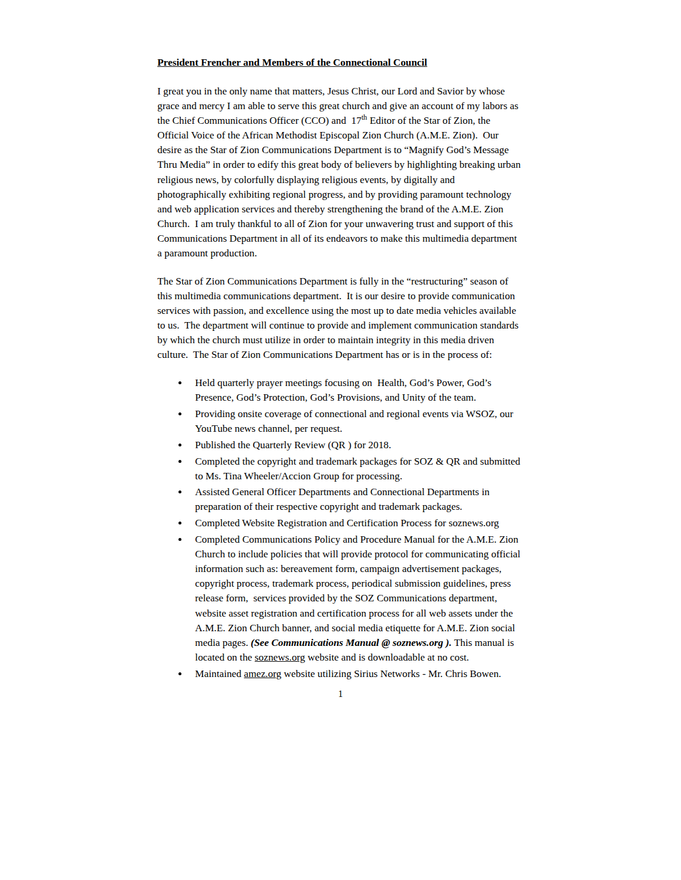President Frencher and Members of the Connectional Council
I great you in the only name that matters, Jesus Christ, our Lord and Savior by whose grace and mercy I am able to serve this great church and give an account of my labors as the Chief Communications Officer (CCO) and 17th Editor of the Star of Zion, the Official Voice of the African Methodist Episcopal Zion Church (A.M.E. Zion). Our desire as the Star of Zion Communications Department is to “Magnify God’s Message Thru Media” in order to edify this great body of believers by highlighting breaking urban religious news, by colorfully displaying religious events, by digitally and photographically exhibiting regional progress, and by providing paramount technology and web application services and thereby strengthening the brand of the A.M.E. Zion Church. I am truly thankful to all of Zion for your unwavering trust and support of this Communications Department in all of its endeavors to make this multimedia department a paramount production.
The Star of Zion Communications Department is fully in the “restructuring” season of this multimedia communications department. It is our desire to provide communication services with passion, and excellence using the most up to date media vehicles available to us. The department will continue to provide and implement communication standards by which the church must utilize in order to maintain integrity in this media driven culture. The Star of Zion Communications Department has or is in the process of:
Held quarterly prayer meetings focusing on Health, God’s Power, God’s Presence, God’s Protection, God’s Provisions, and Unity of the team.
Providing onsite coverage of connectional and regional events via WSOZ, our YouTube news channel, per request.
Published the Quarterly Review (QR ) for 2018.
Completed the copyright and trademark packages for SOZ & QR and submitted to Ms. Tina Wheeler/Accion Group for processing.
Assisted General Officer Departments and Connectional Departments in preparation of their respective copyright and trademark packages.
Completed Website Registration and Certification Process for soznews.org
Completed Communications Policy and Procedure Manual for the A.M.E. Zion Church to include policies that will provide protocol for communicating official information such as: bereavement form, campaign advertisement packages, copyright process, trademark process, periodical submission guidelines, press release form, services provided by the SOZ Communications department, website asset registration and certification process for all web assets under the A.M.E. Zion Church banner, and social media etiquette for A.M.E. Zion social media pages. (See Communications Manual @ soznews.org ). This manual is located on the soznews.org website and is downloadable at no cost.
Maintained amez.org website utilizing Sirius Networks - Mr. Chris Bowen.
1